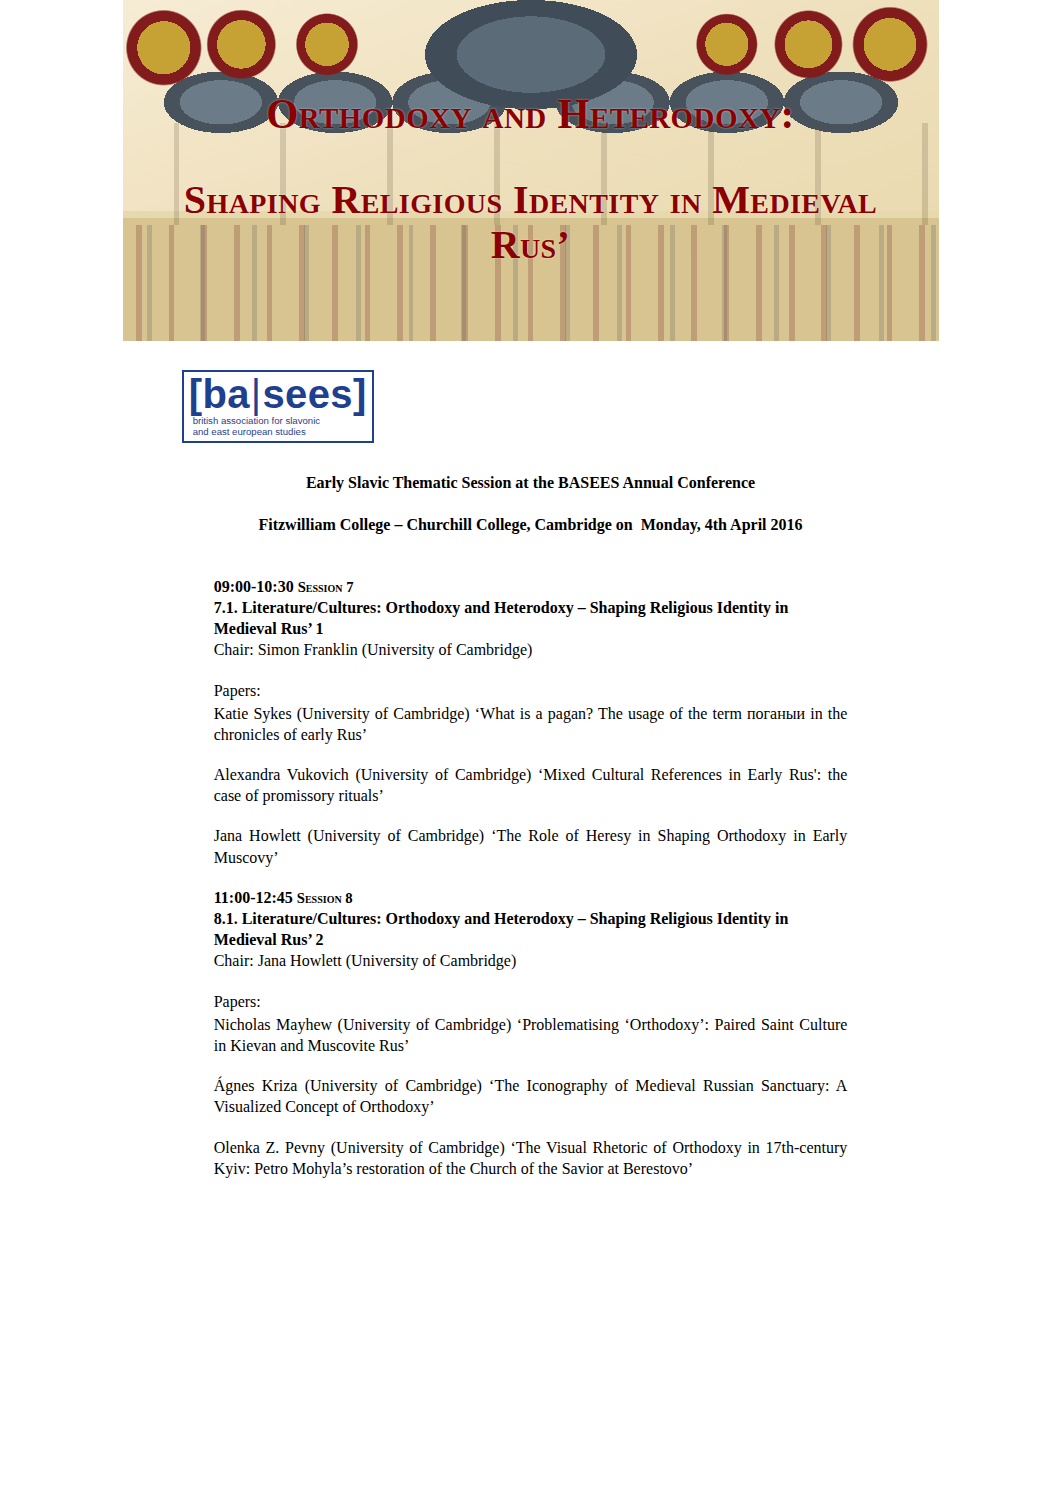Orthodoxy and Heterodoxy: Shaping Religious Identity in Medieval Rus’
[ba|sees]
british association for slavonic
and east european studies
Early Slavic Thematic Session at the BASEES Annual Conference
Fitzwilliam College – Churchill College, Cambridge on Monday, 4th April 2016
09:00-10:30 Session 7
7.1. Literature/Cultures: Orthodoxy and Heterodoxy – Shaping Religious Identity in Medieval Rus’ 1
Chair: Simon Franklin (University of Cambridge)
Papers:
Katie Sykes (University of Cambridge) ‘What is a pagan? The usage of the term поганыи in the chronicles of early Rus’
Alexandra Vukovich (University of Cambridge) ‘Mixed Cultural References in Early Rus': the case of promissory rituals’
Jana Howlett (University of Cambridge) ‘The Role of Heresy in Shaping Orthodoxy in Early Muscovy’
11:00-12:45 Session 8
8.1. Literature/Cultures: Orthodoxy and Heterodoxy – Shaping Religious Identity in Medieval Rus’ 2
Chair: Jana Howlett (University of Cambridge)
Papers:
Nicholas Mayhew (University of Cambridge) ‘Problematising ‘Orthodoxy’: Paired Saint Culture in Kievan and Muscovite Rus’
Ágnes Kriza (University of Cambridge) ‘The Iconography of Medieval Russian Sanctuary: A Visualized Concept of Orthodoxy’
Olenka Z. Pevny (University of Cambridge) ‘The Visual Rhetoric of Orthodoxy in 17th-century Kyiv: Petro Mohyla’s restoration of the Church of the Savior at Berestovo’